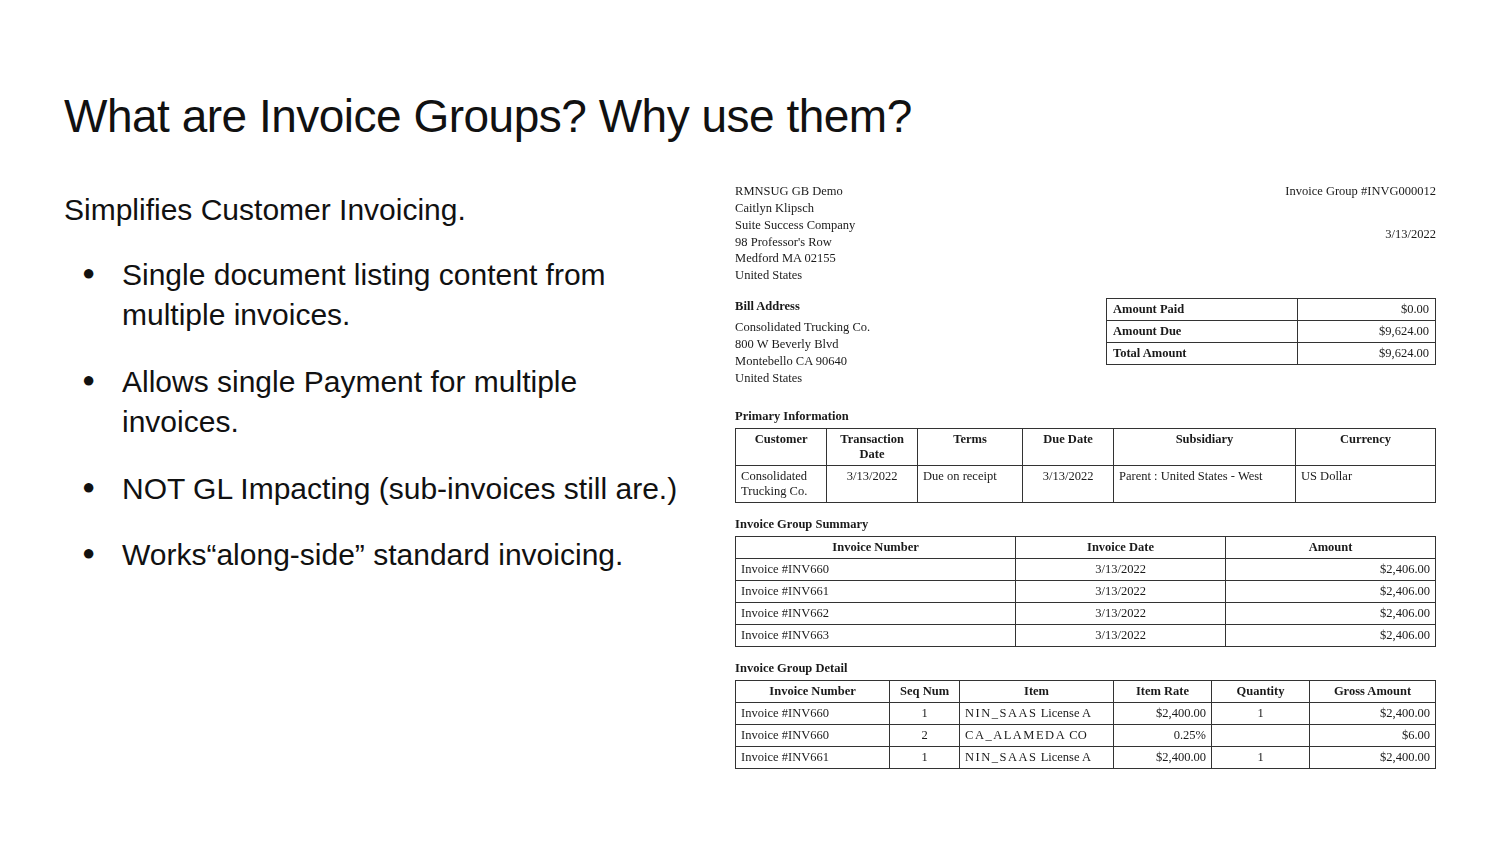What are Invoice Groups? Why use them?
Simplifies Customer Invoicing.
Single document listing content from multiple invoices.
Allows single Payment for multiple invoices.
NOT GL Impacting (sub-invoices still are.)
Works“along-side” standard invoicing.
RMNSUG GB Demo
Caitlyn Klipsch
Suite Success Company
98 Professor's Row
Medford MA 02155
United States
Invoice Group #INVG000012
3/13/2022
Bill Address
Consolidated Trucking Co.
800 W Beverly Blvd
Montebello CA 90640
United States
| Amount Paid | $0.00 |
| Amount Due | $9,624.00 |
| Total Amount | $9,624.00 |
Primary Information
| Customer | Transaction Date | Terms | Due Date | Subsidiary | Currency |
| --- | --- | --- | --- | --- | --- |
| Consolidated Trucking Co. | 3/13/2022 | Due on receipt | 3/13/2022 | Parent : United States - West | US Dollar |
Invoice Group Summary
| Invoice Number | Invoice Date | Amount |
| --- | --- | --- |
| Invoice #INV660 | 3/13/2022 | $2,406.00 |
| Invoice #INV661 | 3/13/2022 | $2,406.00 |
| Invoice #INV662 | 3/13/2022 | $2,406.00 |
| Invoice #INV663 | 3/13/2022 | $2,406.00 |
Invoice Group Detail
| Invoice Number | Seq Num | Item | Item Rate | Quantity | Gross Amount |
| --- | --- | --- | --- | --- | --- |
| Invoice #INV660 | 1 | NIN_SAAS License A | $2,400.00 | 1 | $2,400.00 |
| Invoice #INV660 | 2 | CA_ALAMEDA CO | 0.25% | | $6.00 |
| Invoice #INV661 | 1 | NIN_SAAS License A | $2,400.00 | 1 | $2,400.00 |